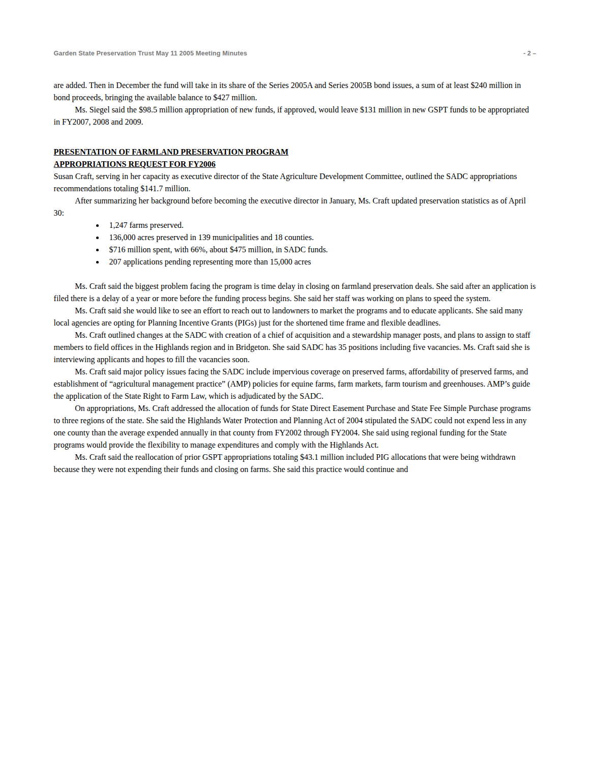Garden State Preservation Trust May 11 2005 Meeting Minutes - 2 –
are added. Then in December the fund will take in its share of the Series 2005A and Series 2005B bond issues, a sum of at least $240 million in bond proceeds, bringing the available balance to $427 million.
Ms. Siegel said the $98.5 million appropriation of new funds, if approved, would leave $131 million in new GSPT funds to be appropriated in FY2007, 2008 and 2009.
PRESENTATION OF FARMLAND PRESERVATION PROGRAM
APPROPRIATIONS REQUEST FOR FY2006
Susan Craft, serving in her capacity as executive director of the State Agriculture Development Committee, outlined the SADC appropriations recommendations totaling $141.7 million.
After summarizing her background before becoming the executive director in January, Ms. Craft updated preservation statistics as of April 30:
1,247 farms preserved.
136,000 acres preserved in 139 municipalities and 18 counties.
$716 million spent, with 66%, about $475 million, in SADC funds.
207 applications pending representing more than 15,000 acres
Ms. Craft said the biggest problem facing the program is time delay in closing on farmland preservation deals. She said after an application is filed there is a delay of a year or more before the funding process begins. She said her staff was working on plans to speed the system.
Ms. Craft said she would like to see an effort to reach out to landowners to market the programs and to educate applicants. She said many local agencies are opting for Planning Incentive Grants (PIGs) just for the shortened time frame and flexible deadlines.
Ms. Craft outlined changes at the SADC with creation of a chief of acquisition and a stewardship manager posts, and plans to assign to staff members to field offices in the Highlands region and in Bridgeton. She said SADC has 35 positions including five vacancies. Ms. Craft said she is interviewing applicants and hopes to fill the vacancies soon.
Ms. Craft said major policy issues facing the SADC include impervious coverage on preserved farms, affordability of preserved farms, and establishment of “agricultural management practice” (AMP) policies for equine farms, farm markets, farm tourism and greenhouses. AMP’s guide the application of the State Right to Farm Law, which is adjudicated by the SADC.
On appropriations, Ms. Craft addressed the allocation of funds for State Direct Easement Purchase and State Fee Simple Purchase programs to three regions of the state. She said the Highlands Water Protection and Planning Act of 2004 stipulated the SADC could not expend less in any one county than the average expended annually in that county from FY2002 through FY2004. She said using regional funding for the State programs would provide the flexibility to manage expenditures and comply with the Highlands Act.
Ms. Craft said the reallocation of prior GSPT appropriations totaling $43.1 million included PIG allocations that were being withdrawn because they were not expending their funds and closing on farms. She said this practice would continue and